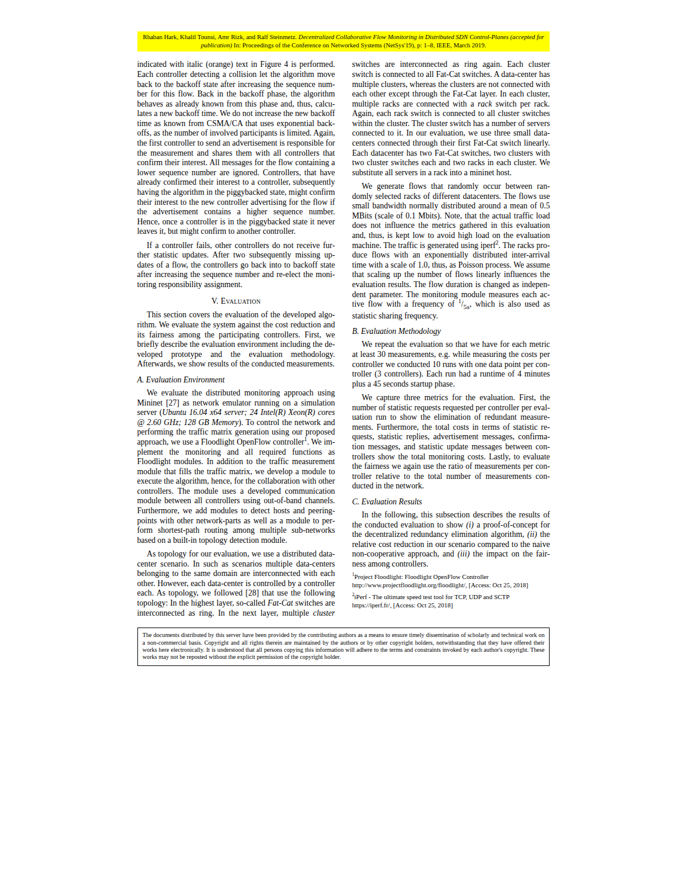Rhaban Hark, Khalil Tounsi, Amr Rizk, and Ralf Steinmetz. Decentralized Collaborative Flow Monitoring in Distributed SDN Control-Planes (accepted for publication) In: Proceedings of the Conference on Networked Systems (NetSys'19), p: 1–8, IEEE, March 2019.
indicated with italic (orange) text in Figure 4 is performed. Each controller detecting a collision let the algorithm move back to the backoff state after increasing the sequence number for this flow. Back in the backoff phase, the algorithm behaves as already known from this phase and, thus, calculates a new backoff time. We do not increase the new backoff time as known from CSMA/CA that uses exponential backoffs, as the number of involved participants is limited. Again, the first controller to send an advertisement is responsible for the measurement and shares them with all controllers that confirm their interest. All messages for the flow containing a lower sequence number are ignored. Controllers, that have already confirmed their interest to a controller, subsequently having the algorithm in the piggybacked state, might confirm their interest to the new controller advertising for the flow if the advertisement contains a higher sequence number. Hence, once a controller is in the piggybacked state it never leaves it, but might confirm to another controller.
If a controller fails, other controllers do not receive further statistic updates. After two subsequently missing updates of a flow, the controllers go back into to backoff state after increasing the sequence number and re-elect the monitoring responsibility assignment.
V. Evaluation
This section covers the evaluation of the developed algorithm. We evaluate the system against the cost reduction and its fairness among the participating controllers. First, we briefly describe the evaluation environment including the developed prototype and the evaluation methodology. Afterwards, we show results of the conducted measurements.
A. Evaluation Environment
We evaluate the distributed monitoring approach using Mininet [27] as network emulator running on a simulation server (Ubuntu 16.04 x64 server; 24 Intel(R) Xeon(R) cores @ 2.60 GHz; 128 GB Memory). To control the network and performing the traffic matrix generation using our proposed approach, we use a Floodlight OpenFlow controller1. We implement the monitoring and all required functions as Floodlight modules. In addition to the traffic measurement module that fills the traffic matrix, we develop a module to execute the algorithm, hence, for the collaboration with other controllers. The module uses a developed communication module between all controllers using out-of-band channels. Furthermore, we add modules to detect hosts and peering-points with other network-parts as well as a module to perform shortest-path routing among multiple sub-networks based on a built-in topology detection module.
As topology for our evaluation, we use a distributed data-center scenario. In such as scenarios multiple data-centers belonging to the same domain are interconnected with each other. However, each data-center is controlled by a controller each. As topology, we followed [28] that use the following topology: In the highest layer, so-called Fat-Cat switches are interconnected as ring. In the next layer, multiple cluster switches are interconnected as ring again. Each cluster switch is connected to all Fat-Cat switches. A data-center has multiple clusters, whereas the clusters are not connected with each other except through the Fat-Cat layer. In each cluster, multiple racks are connected with a rack switch per rack. Again, each rack switch is connected to all cluster switches within the cluster. The cluster switch has a number of servers connected to it. In our evaluation, we use three small datacenters connected through their first Fat-Cat switch linearly. Each datacenter has two Fat-Cat switches, two clusters with two cluster switches each and two racks in each cluster. We substitute all servers in a rack into a mininet host.
We generate flows that randomly occur between randomly selected racks of different datacenters. The flows use small bandwidth normally distributed around a mean of 0.5 MBits (scale of 0.1 Mbits). Note, that the actual traffic load does not influence the metrics gathered in this evaluation and, thus, is kept low to avoid high load on the evaluation machine. The traffic is generated using iperf2. The racks produce flows with an exponentially distributed inter-arrival time with a scale of 1.0, thus, as Poisson process. We assume that scaling up the number of flows linearly influences the evaluation results. The flow duration is changed as independent parameter. The monitoring module measures each active flow with a frequency of 1/5s, which is also used as statistic sharing frequency.
B. Evaluation Methodology
We repeat the evaluation so that we have for each metric at least 30 measurements, e.g. while measuring the costs per controller we conducted 10 runs with one data point per controller (3 controllers). Each run had a runtime of 4 minutes plus a 45 seconds startup phase.
We capture three metrics for the evaluation. First, the number of statistic requests requested per controller per evaluation run to show the elimination of redundant measurements. Furthermore, the total costs in terms of statistic requests, statistic replies, advertisement messages, confirmation messages, and statistic update messages between controllers show the total monitoring costs. Lastly, to evaluate the fairness we again use the ratio of measurements per controller relative to the total number of measurements conducted in the network.
C. Evaluation Results
In the following, this subsection describes the results of the conducted evaluation to show (i) a proof-of-concept for the decentralized redundancy elimination algorithm, (ii) the relative cost reduction in our scenario compared to the naive non-cooperative approach, and (iii) the impact on the fairness among controllers.
1Project Floodlight: Floodlight OpenFlow Controller http://www.projectfloodlight.org/floodlight/, [Access: Oct 25, 2018]
2iPerf - The ultimate speed test tool for TCP, UDP and SCTP https://iperf.fr/, [Access: Oct 25, 2018]
The documents distributed by this server have been provided by the contributing authors as a means to ensure timely dissemination of scholarly and technical work on a non-commercial basis. Copyright and all rights therein are maintained by the authors or by other copyright holders, notwithstanding that they have offered their works here electronically. It is understood that all persons copying this information will adhere to the terms and constraints invoked by each author's copyright. These works may not be reposted without the explicit permission of the copyright holder.